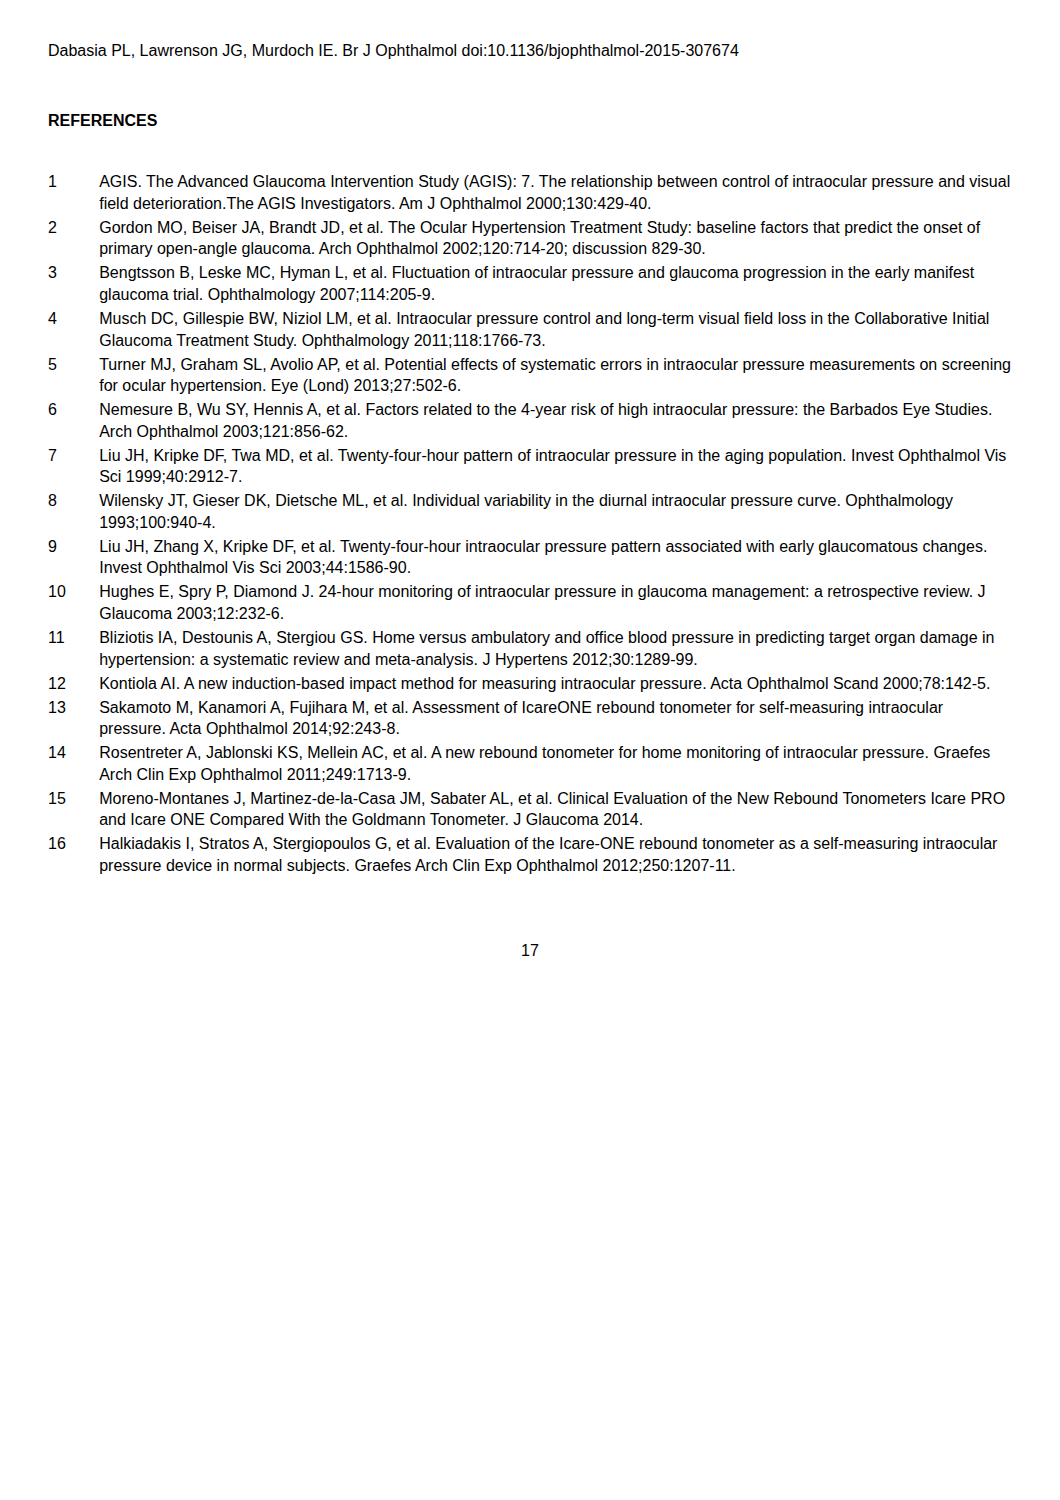Dabasia PL, Lawrenson JG, Murdoch IE. Br J Ophthalmol doi:10.1136/bjophthalmol-2015-307674
REFERENCES
1 AGIS. The Advanced Glaucoma Intervention Study (AGIS): 7. The relationship between control of intraocular pressure and visual field deterioration.The AGIS Investigators. Am J Ophthalmol 2000;130:429-40.
2 Gordon MO, Beiser JA, Brandt JD, et al. The Ocular Hypertension Treatment Study: baseline factors that predict the onset of primary open-angle glaucoma. Arch Ophthalmol 2002;120:714-20; discussion 829-30.
3 Bengtsson B, Leske MC, Hyman L, et al. Fluctuation of intraocular pressure and glaucoma progression in the early manifest glaucoma trial. Ophthalmology 2007;114:205-9.
4 Musch DC, Gillespie BW, Niziol LM, et al. Intraocular pressure control and long-term visual field loss in the Collaborative Initial Glaucoma Treatment Study. Ophthalmology 2011;118:1766-73.
5 Turner MJ, Graham SL, Avolio AP, et al. Potential effects of systematic errors in intraocular pressure measurements on screening for ocular hypertension. Eye (Lond) 2013;27:502-6.
6 Nemesure B, Wu SY, Hennis A, et al. Factors related to the 4-year risk of high intraocular pressure: the Barbados Eye Studies. Arch Ophthalmol 2003;121:856-62.
7 Liu JH, Kripke DF, Twa MD, et al. Twenty-four-hour pattern of intraocular pressure in the aging population. Invest Ophthalmol Vis Sci 1999;40:2912-7.
8 Wilensky JT, Gieser DK, Dietsche ML, et al. Individual variability in the diurnal intraocular pressure curve. Ophthalmology 1993;100:940-4.
9 Liu JH, Zhang X, Kripke DF, et al. Twenty-four-hour intraocular pressure pattern associated with early glaucomatous changes. Invest Ophthalmol Vis Sci 2003;44:1586-90.
10 Hughes E, Spry P, Diamond J. 24-hour monitoring of intraocular pressure in glaucoma management: a retrospective review. J Glaucoma 2003;12:232-6.
11 Bliziotis IA, Destounis A, Stergiou GS. Home versus ambulatory and office blood pressure in predicting target organ damage in hypertension: a systematic review and meta-analysis. J Hypertens 2012;30:1289-99.
12 Kontiola AI. A new induction-based impact method for measuring intraocular pressure. Acta Ophthalmol Scand 2000;78:142-5.
13 Sakamoto M, Kanamori A, Fujihara M, et al. Assessment of IcareONE rebound tonometer for self-measuring intraocular pressure. Acta Ophthalmol 2014;92:243-8.
14 Rosentreter A, Jablonski KS, Mellein AC, et al. A new rebound tonometer for home monitoring of intraocular pressure. Graefes Arch Clin Exp Ophthalmol 2011;249:1713-9.
15 Moreno-Montanes J, Martinez-de-la-Casa JM, Sabater AL, et al. Clinical Evaluation of the New Rebound Tonometers Icare PRO and Icare ONE Compared With the Goldmann Tonometer. J Glaucoma 2014.
16 Halkiadakis I, Stratos A, Stergiopoulos G, et al. Evaluation of the Icare-ONE rebound tonometer as a self-measuring intraocular pressure device in normal subjects. Graefes Arch Clin Exp Ophthalmol 2012;250:1207-11.
17